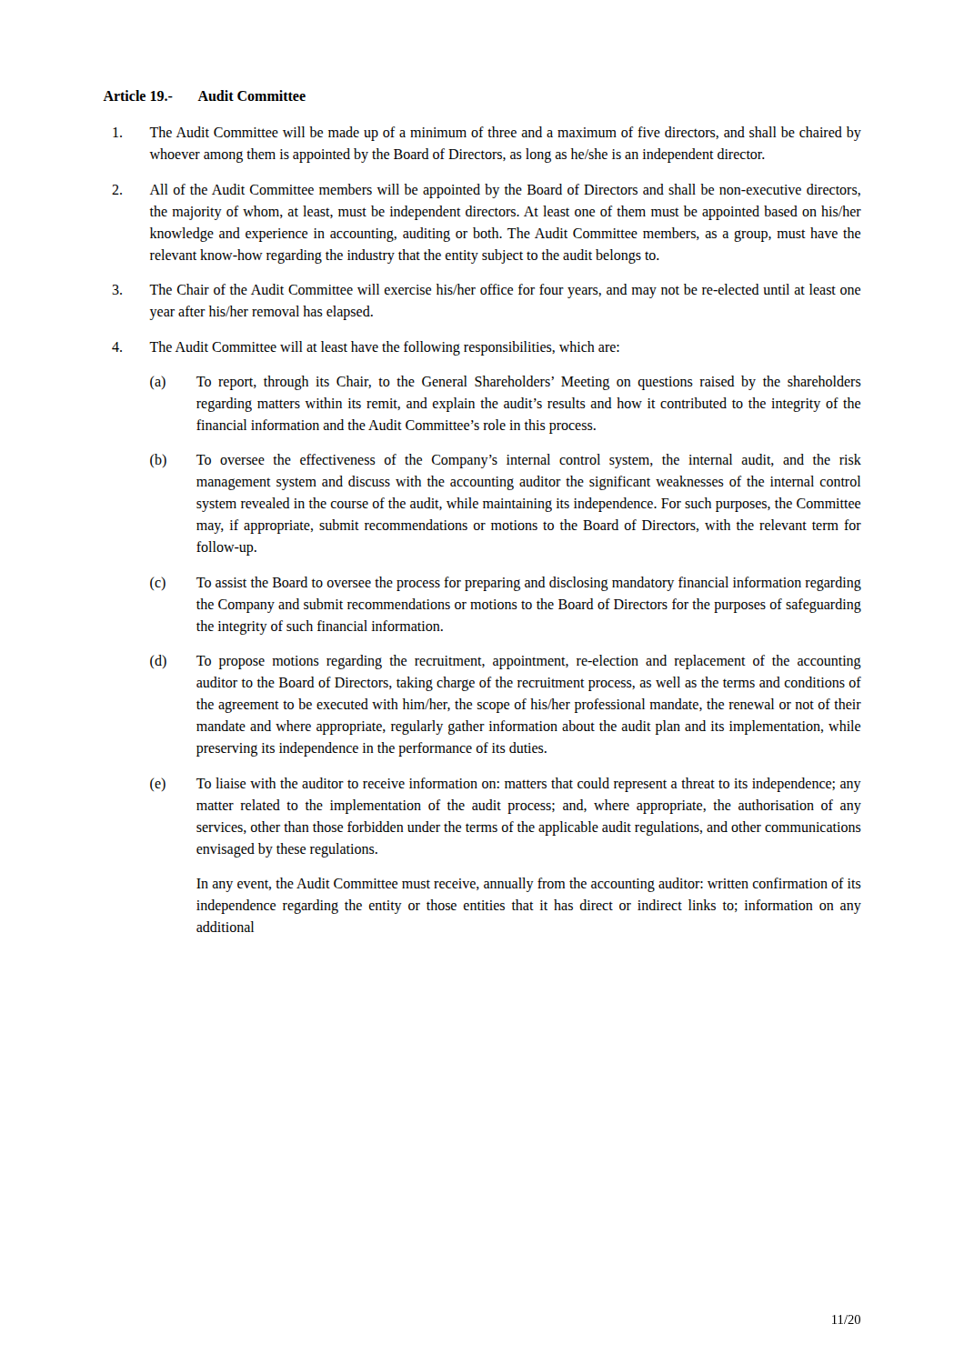Article 19.-Audit Committee
The Audit Committee will be made up of a minimum of three and a maximum of five directors, and shall be chaired by whoever among them is appointed by the Board of Directors, as long as he/she is an independent director.
All of the Audit Committee members will be appointed by the Board of Directors and shall be non-executive directors, the majority of whom, at least, must be independent directors. At least one of them must be appointed based on his/her knowledge and experience in accounting, auditing or both. The Audit Committee members, as a group, must have the relevant know-how regarding the industry that the entity subject to the audit belongs to.
The Chair of the Audit Committee will exercise his/her office for four years, and may not be re-elected until at least one year after his/her removal has elapsed.
The Audit Committee will at least have the following responsibilities, which are:
To report, through its Chair, to the General Shareholders’ Meeting on questions raised by the shareholders regarding matters within its remit, and explain the audit’s results and how it contributed to the integrity of the financial information and the Audit Committee’s role in this process.
To oversee the effectiveness of the Company’s internal control system, the internal audit, and the risk management system and discuss with the accounting auditor the significant weaknesses of the internal control system revealed in the course of the audit, while maintaining its independence. For such purposes, the Committee may, if appropriate, submit recommendations or motions to the Board of Directors, with the relevant term for follow-up.
To assist the Board to oversee the process for preparing and disclosing mandatory financial information regarding the Company and submit recommendations or motions to the Board of Directors for the purposes of safeguarding the integrity of such financial information.
To propose motions regarding the recruitment, appointment, re-election and replacement of the accounting auditor to the Board of Directors, taking charge of the recruitment process, as well as the terms and conditions of the agreement to be executed with him/her, the scope of his/her professional mandate, the renewal or not of their mandate and where appropriate, regularly gather information about the audit plan and its implementation, while preserving its independence in the performance of its duties.
To liaise with the auditor to receive information on: matters that could represent a threat to its independence; any matter related to the implementation of the audit process; and, where appropriate, the authorisation of any services, other than those forbidden under the terms of the applicable audit regulations, and other communications envisaged by these regulations.
In any event, the Audit Committee must receive, annually from the accounting auditor: written confirmation of its independence regarding the entity or those entities that it has direct or indirect links to; information on any additional
11/20